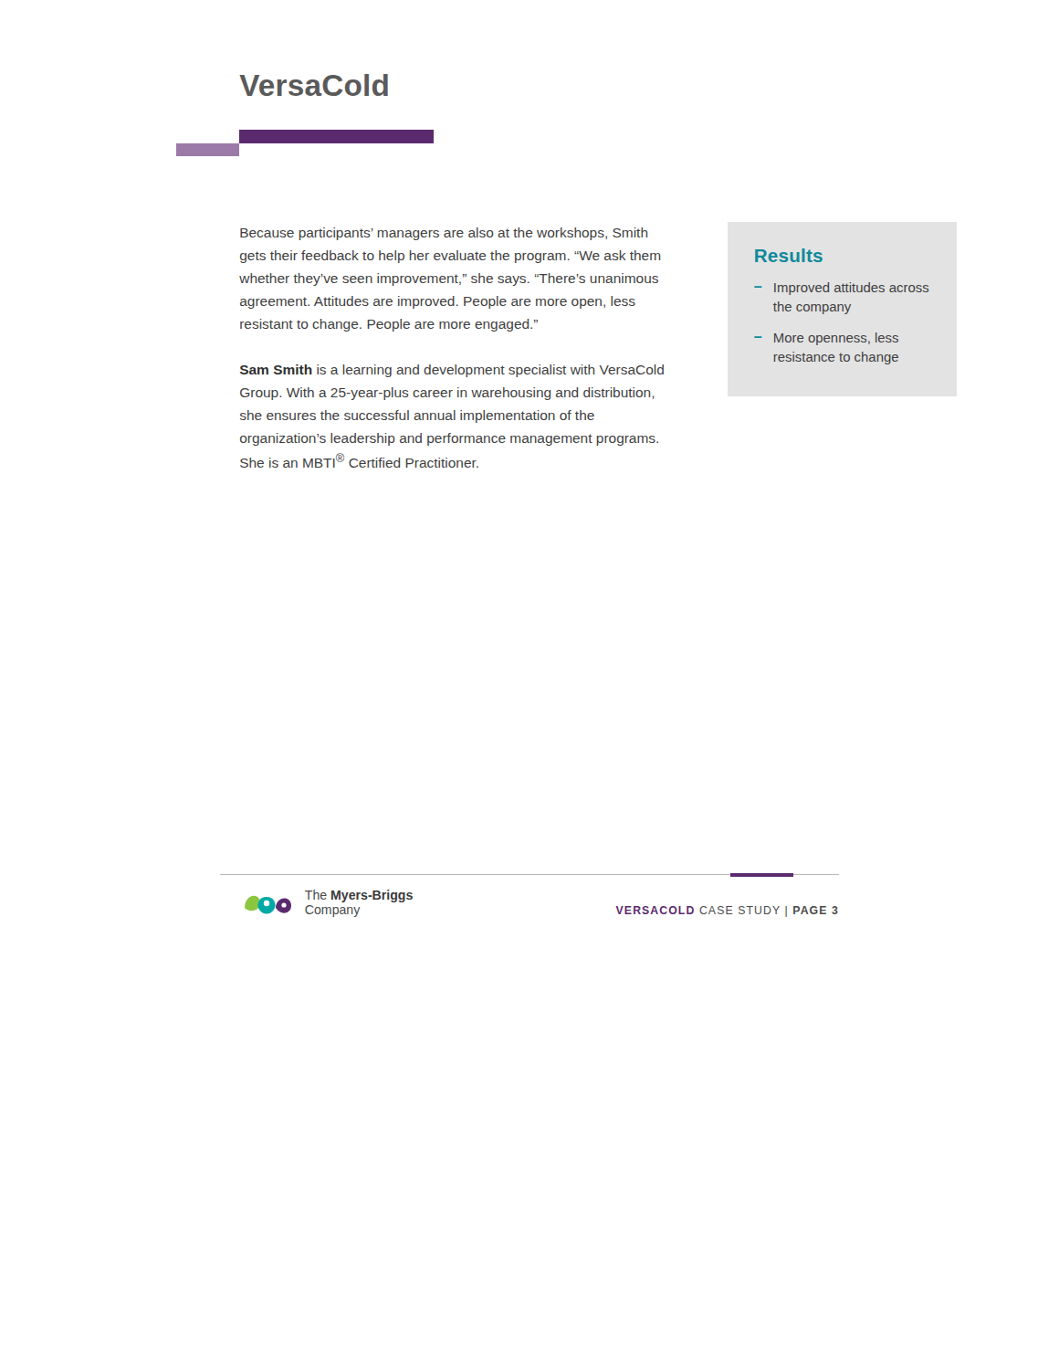VersaCold
Because participants’ managers are also at the workshops, Smith gets their feedback to help her evaluate the program. “We ask them whether they’ve seen improvement,” she says. “There’s unanimous agreement. Attitudes are improved. People are more open, less resistant to change. People are more engaged.”
Sam Smith is a learning and development specialist with VersaCold Group. With a 25-year-plus career in warehousing and distribution, she ensures the successful annual implementation of the organization’s leadership and performance management programs. She is an MBTI® Certified Practitioner.
Results
Improved attitudes across the company
More openness, less resistance to change
The Myers-Briggs Company
VERSACOLD CASE STUDY | PAGE 3